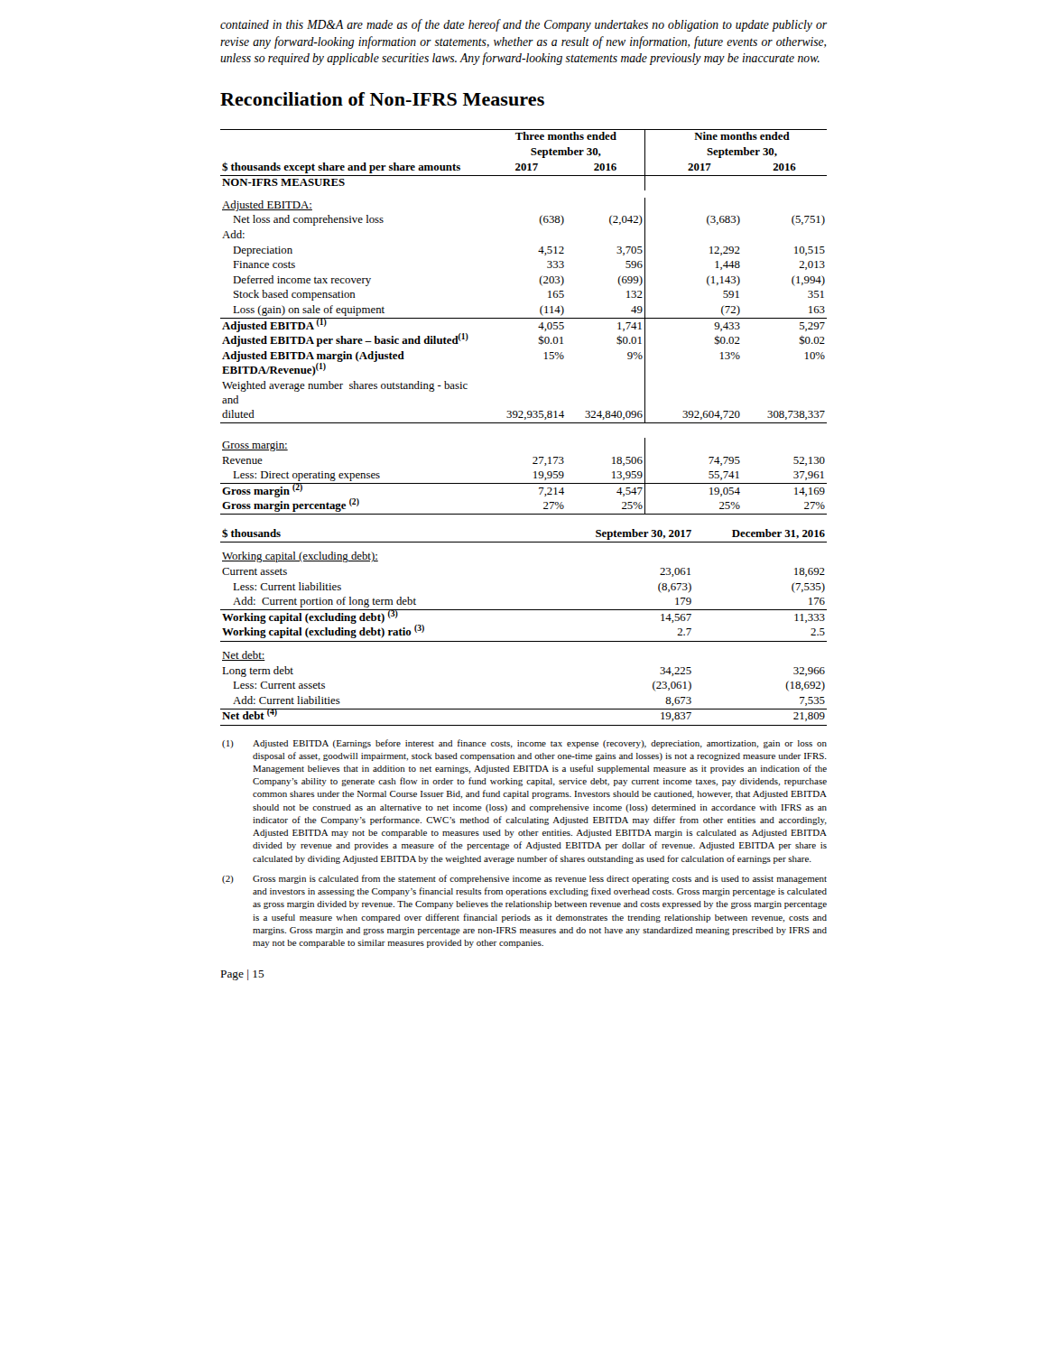contained in this MD&A are made as of the date hereof and the Company undertakes no obligation to update publicly or revise any forward-looking information or statements, whether as a result of new information, future events or otherwise, unless so required by applicable securities laws. Any forward-looking statements made previously may be inaccurate now.
Reconciliation of Non-IFRS Measures
| | Three months ended | | Nine months ended |
| | September 30, | | September 30, |
| $ thousands except share and per share amounts | 2017 | 2016 | | 2017 | 2016 |
| NON-IFRS MEASURES | | | | | |
| Adjusted EBITDA: | | | | | |
| Net loss and comprehensive loss | (638) | (2,042) | | (3,683) | (5,751) |
| Add: | | | | | |
| Depreciation | 4,512 | 3,705 | | 12,292 | 10,515 |
| Finance costs | 333 | 596 | | 1,448 | 2,013 |
| Deferred income tax recovery | (203) | (699) | | (1,143) | (1,994) |
| Stock based compensation | 165 | 132 | | 591 | 351 |
| Loss (gain) on sale of equipment | (114) | 49 | | (72) | 163 |
| Adjusted EBITDA (1) | 4,055 | 1,741 | | 9,433 | 5,297 |
| Adjusted EBITDA per share – basic and diluted (1) | $0.01 | $0.01 | | $0.02 | $0.02 |
| Adjusted EBITDA margin (Adjusted | 15% | 9% | | 13% | 10% |
| EBITDA/Revenue) (1) | | | | | |
| Weighted average number shares outstanding - basic and | | | | | |
| diluted | 392,935,814 | 324,840,096 | | 392,604,720 | 308,738,337 |
| Gross margin: | | | | | |
| Revenue | 27,173 | 18,506 | | 74,795 | 52,130 |
| Less: Direct operating expenses | 19,959 | 13,959 | | 55,741 | 37,961 |
| Gross margin (2) | 7,214 | 4,547 | | 19,054 | 14,169 |
| Gross margin percentage (2) | 27% | 25% | | 25% | 27% |
| $ thousands | September 30, 2017 | December 31, 2016 |
| Working capital (excluding debt): | | |
| Current assets | 23,061 | 18,692 |
| Less: Current liabilities | (8,673) | (7,535) |
| Add: Current portion of long term debt | 179 | 176 |
| Working capital (excluding debt) (3) | 14,567 | 11,333 |
| Working capital (excluding debt) ratio (3) | 2.7 | 2.5 |
| Net debt: | | |
| Long term debt | 34,225 | 32,966 |
| Less: Current assets | (23,061) | (18,692) |
| Add: Current liabilities | 8,673 | 7,535 |
| Net debt (4) | 19,837 | 21,809 |
(1)
Adjusted EBITDA (Earnings before interest and finance costs, income tax expense (recovery), depreciation, amortization, gain or loss on disposal of asset, goodwill impairment, stock based compensation and other one-time gains and losses) is not a recognized measure under IFRS. Management believes that in addition to net earnings, Adjusted EBITDA is a useful supplemental measure as it provides an indication of the Company’s ability to generate cash flow in order to fund working capital, service debt, pay current income taxes, pay dividends, repurchase common shares under the Normal Course Issuer Bid, and fund capital programs. Investors should be cautioned, however, that Adjusted EBITDA should not be construed as an alternative to net income (loss) and comprehensive income (loss) determined in accordance with IFRS as an indicator of the Company’s performance. CWC’s method of calculating Adjusted EBITDA may differ from other entities and accordingly, Adjusted EBITDA may not be comparable to measures used by other entities. Adjusted EBITDA margin is calculated as Adjusted EBITDA divided by revenue and provides a measure of the percentage of Adjusted EBITDA per dollar of revenue. Adjusted EBITDA per share is calculated by dividing Adjusted EBITDA by the weighted average number of shares outstanding as used for calculation of earnings per share.
(2)
Gross margin is calculated from the statement of comprehensive income as revenue less direct operating costs and is used to assist management and investors in assessing the Company’s financial results from operations excluding fixed overhead costs. Gross margin percentage is calculated as gross margin divided by revenue. The Company believes the relationship between revenue and costs expressed by the gross margin percentage is a useful measure when compared over different financial periods as it demonstrates the trending relationship between revenue, costs and margins. Gross margin and gross margin percentage are non-IFRS measures and do not have any standardized meaning prescribed by IFRS and may not be comparable to similar measures provided by other companies.
Page | 15